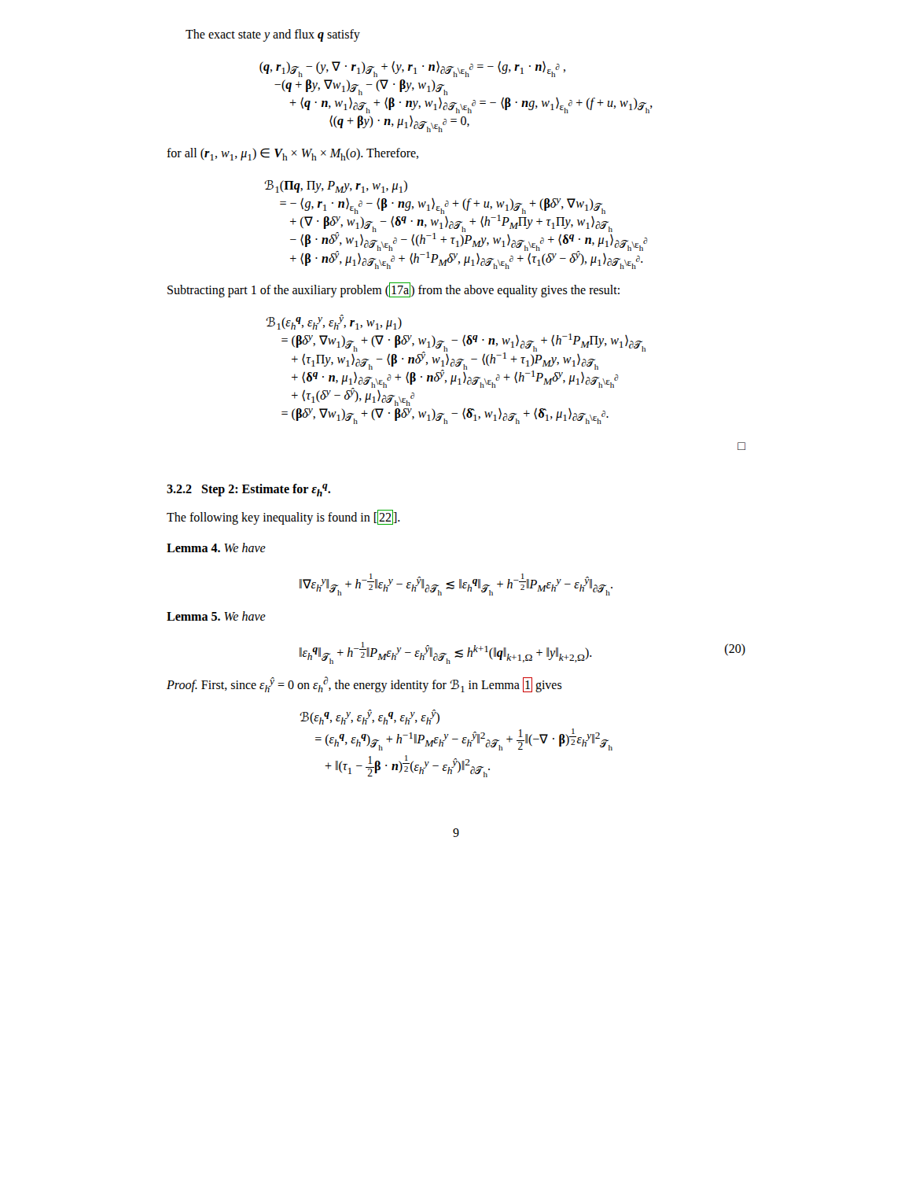The exact state y and flux q satisfy
(q, r1)𝒯h − (y, ∇ · r1)𝒯h + ⟨y, r1 · n⟩∂𝒯h\εh∂ = − ⟨g, r1 · n⟩εh∂ ,
−(q + βy, ∇w1)𝒯h − (∇ · βy, w1)𝒯h
+ ⟨q · n, w1⟩∂𝒯h + ⟨β · ny, w1⟩∂𝒯h\εh∂ = − ⟨β · ng, w1⟩εh∂ + (f + u, w1)𝒯h,
⟨(q + βy) · n, μ1⟩∂𝒯h\εh∂ = 0,
for all (r1, w1, μ1) ∈ Vh × Wh × Mh(o). Therefore,
ℬ1(Πq, Πy, PMy, r1, w1, μ1)
= − ⟨g, r1 · n⟩εh∂ − ⟨β · ng, w1⟩εh∂ + (f + u, w1)𝒯h + (βδy, ∇w1)𝒯h
+ (∇ · βδy, w1)𝒯h − ⟨δq · n, w1⟩∂𝒯h + ⟨h−1PMΠy + τ1Πy, w1⟩∂𝒯h
− ⟨β · nδŷ, w1⟩∂𝒯h\εh∂ − ⟨(h−1 + τ1)PMy, w1⟩∂𝒯h\εh∂ + ⟨δq · n, μ1⟩∂𝒯h\εh∂
+ ⟨β · nδŷ, μ1⟩∂𝒯h\εh∂ + ⟨h−1PMδy, μ1⟩∂𝒯h\εh∂ + ⟨τ1(δy − δŷ), μ1⟩∂𝒯h\εh∂.
Subtracting part 1 of the auxiliary problem (17a) from the above equality gives the result:
ℬ1(εhq, εhy, εhŷ, r1, w1, μ1)
= (βδy, ∇w1)𝒯h + (∇ · βδy, w1)𝒯h − ⟨δq · n, w1⟩∂𝒯h + ⟨h−1PMΠy, w1⟩∂𝒯h
+ ⟨τ1Πy, w1⟩∂𝒯h − ⟨β · nδŷ, w1⟩∂𝒯h − ⟨(h−1 + τ1)PMy, w1⟩∂𝒯h
+ ⟨δq · n, μ1⟩∂𝒯h\εh∂ + ⟨β · nδŷ, μ1⟩∂𝒯h\εh∂ + ⟨h−1PMδy, μ1⟩∂𝒯h\εh∂
+ ⟨τ1(δy − δŷ), μ1⟩∂𝒯h\εh∂
= (βδy, ∇w1)𝒯h + (∇ · βδy, w1)𝒯h − ⟨δ̂1, w1⟩∂𝒯h + ⟨δ̂1, μ1⟩∂𝒯h\εh∂.
□
3.2.2 Step 2: Estimate for εhq.
The following key inequality is found in [22].
Lemma 4. We have
‖∇εhy‖𝒯h + h−12‖εhy − εhŷ‖∂𝒯h ≲ ‖εhq‖𝒯h + h−12‖PMεhy − εhŷ‖∂𝒯h.
Lemma 5. We have
(20) ‖εhq‖𝒯h + h−12‖PMεhy − εhŷ‖∂𝒯h ≲ hk+1(‖q‖k+1,Ω + ‖y‖k+2,Ω).
Proof. First, since εhŷ = 0 on εh∂, the energy identity for ℬ1 in Lemma 1 gives
ℬ(εhq, εhy, εhŷ, εhq, εhy, εhŷ)
= (εhq, εhq)𝒯h + h−1‖PMεhy − εhŷ‖2∂𝒯h + 12‖(−∇ · β)12εhy‖2𝒯h
+ ‖(τ1 − 12 β · n)12(εhy − εhŷ)‖2∂𝒯h.
9